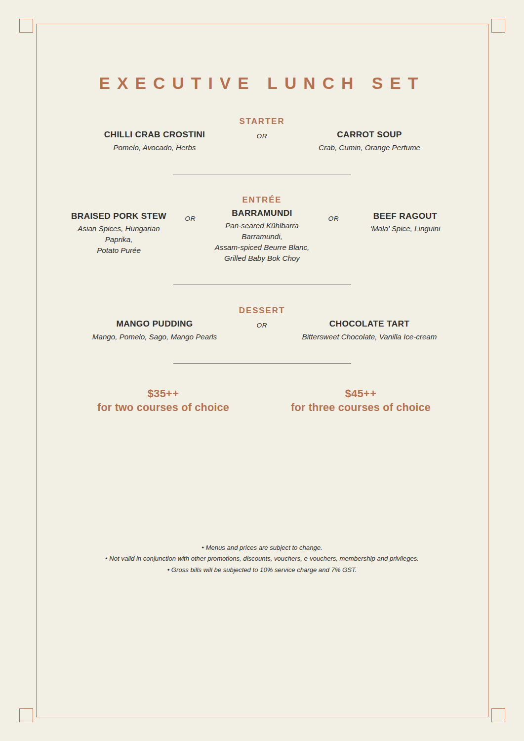Executive Lunch Set
Starter
Chilli Crab Crostini
Pomelo, Avocado, Herbs
OR
Carrot Soup
Crab, Cumin, Orange Perfume
Entrée
Braised Pork Stew
Asian Spices, Hungarian Paprika,
Potato Purée
OR
Barramundi
Pan-seared Kühlbarra Barramundi,
Assam-spiced Beurre Blanc,
Grilled Baby Bok Choy
OR
Beef Ragout
‘Mala’ Spice, Linguini
Dessert
Mango Pudding
Mango, Pomelo, Sago, Mango Pearls
OR
Chocolate Tart
Bittersweet Chocolate, Vanilla Ice-cream
$35++
for two courses of choice
$45++
for three courses of choice
• Menus and prices are subject to change.
• Not valid in conjunction with other promotions, discounts, vouchers, e-vouchers, membership and privileges.
• Gross bills will be subjected to 10% service charge and 7% GST.